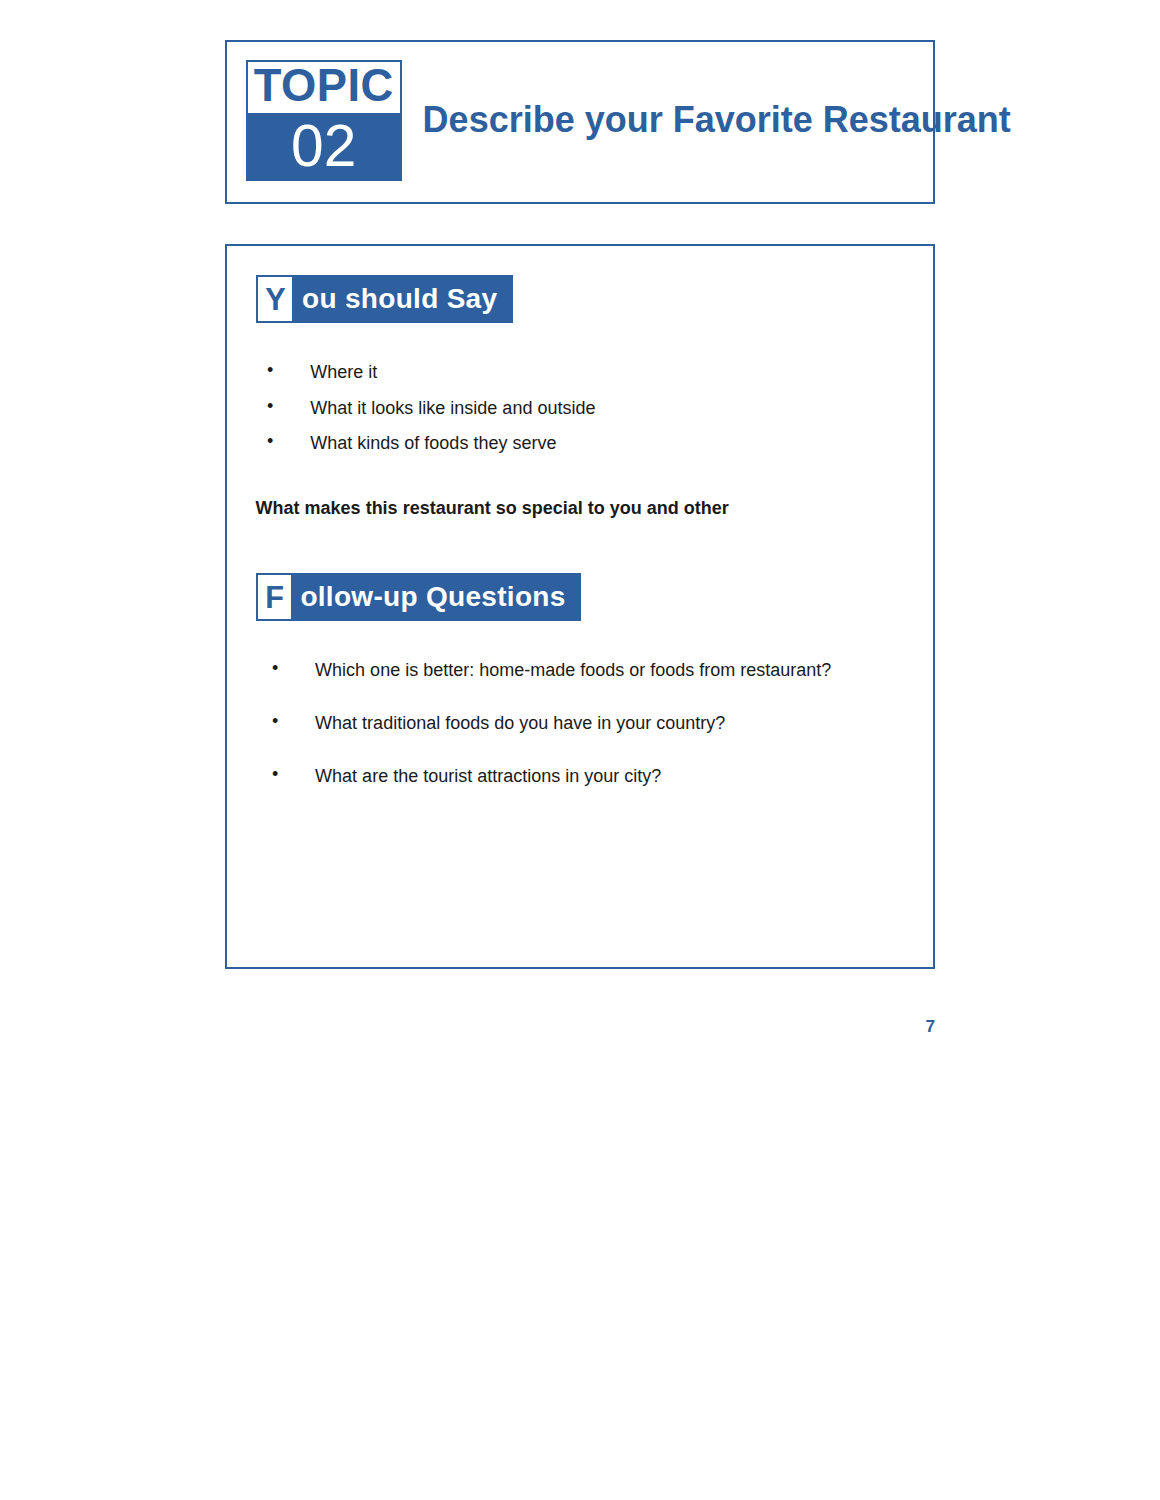TOPIC 02
Describe your Favorite Restaurant
You should Say
Where it
What it looks like inside and outside
What kinds of foods they serve
What makes this restaurant so special to you and other
Follow-up Questions
Which one is better: home-made foods or foods from restaurant?
What traditional foods do you have in your country?
What are the tourist attractions in your city?
7